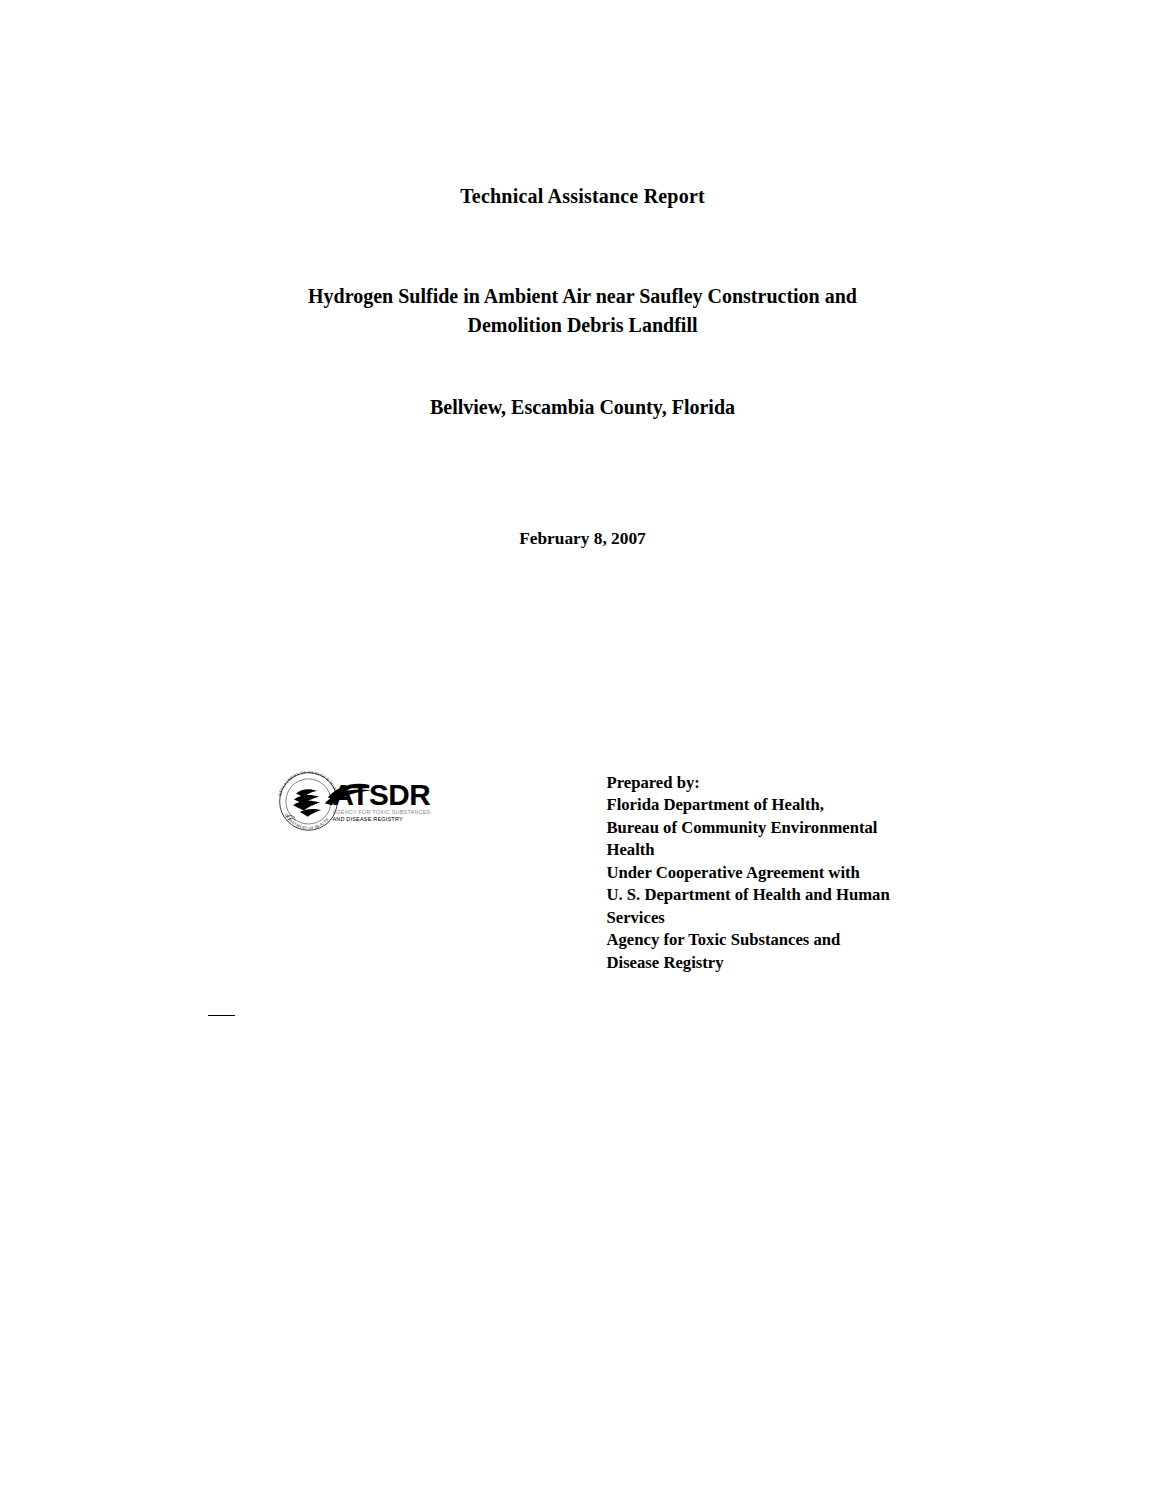Technical Assistance Report
Hydrogen Sulfide in Ambient Air near Saufley Construction and
Demolition Debris Landfill
Bellview, Escambia County, Florida
February 8, 2007
DEPARTMENT OF HEALTH & HUMAN SERVICES · USA DEPARTMENT OF HEALTH ATSDR AGENCY FOR TOXIC SUBSTANCES AND DISEASE REGISTRY
Prepared by:
Florida Department of Health,
Bureau of Community Environmental Health
Under Cooperative Agreement with
U. S. Department of Health and Human Services
Agency for Toxic Substances and Disease Registry